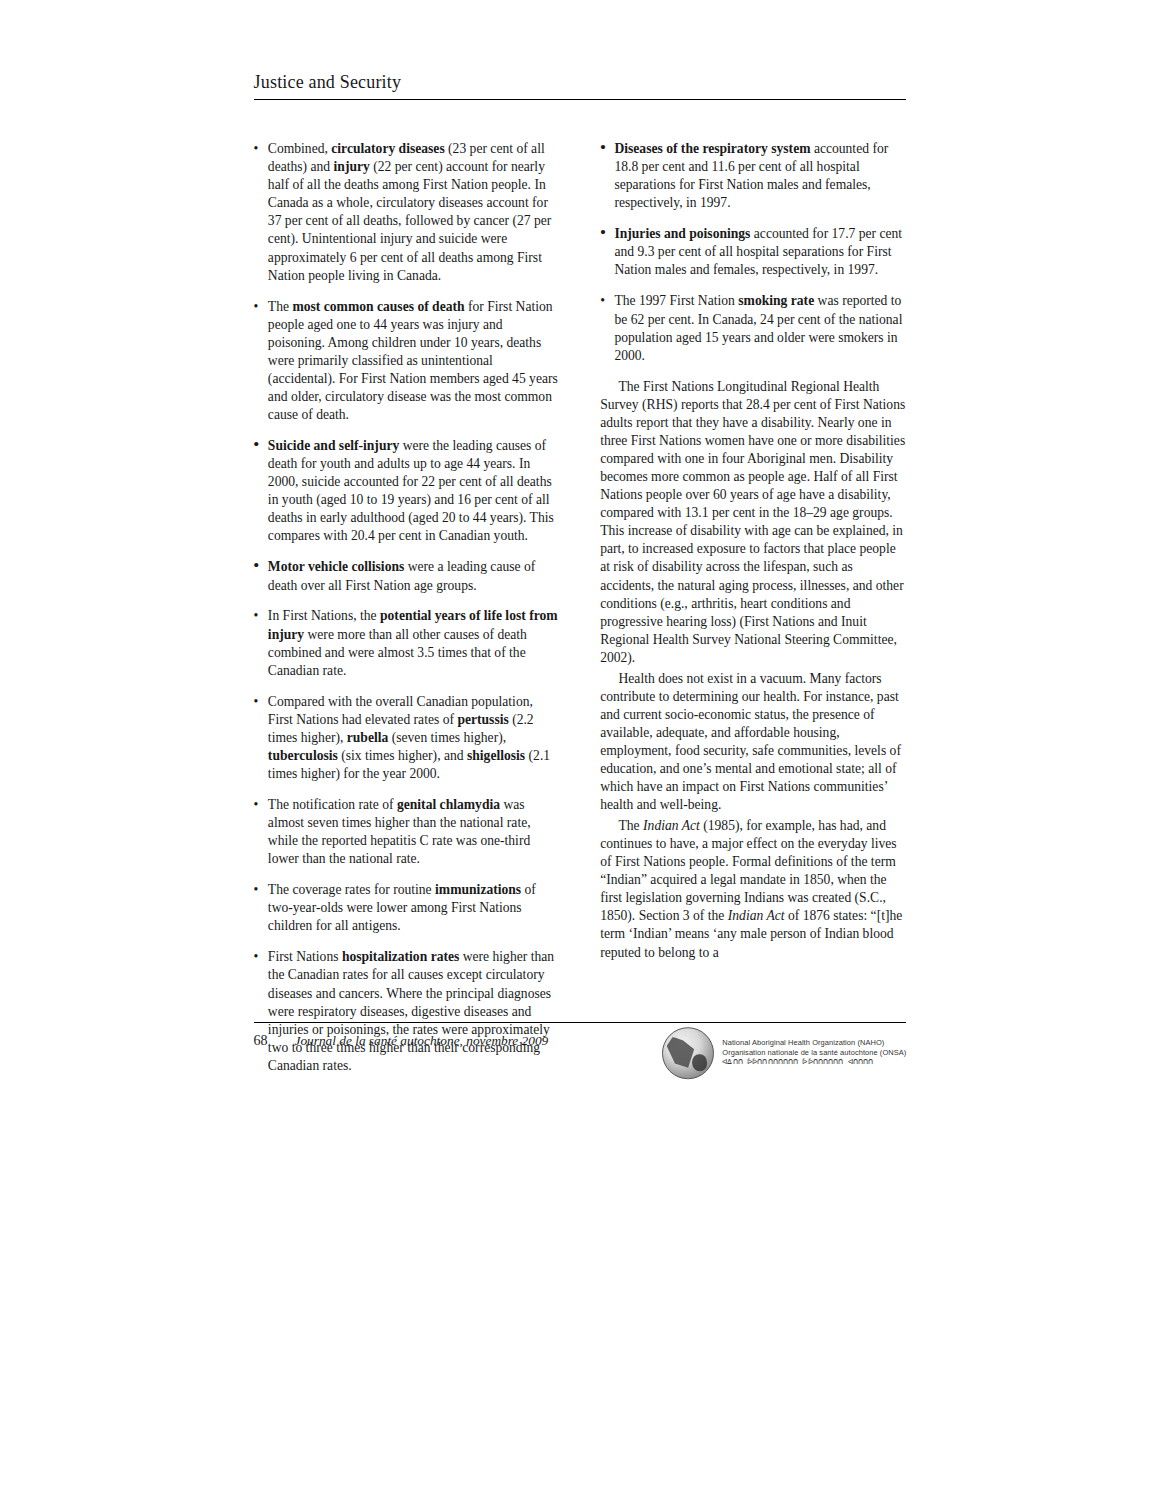Justice and Security
Combined, circulatory diseases (23 per cent of all deaths) and injury (22 per cent) account for nearly half of all the deaths among First Nation people. In Canada as a whole, circulatory diseases account for 37 per cent of all deaths, followed by cancer (27 per cent). Unintentional injury and suicide were approximately 6 per cent of all deaths among First Nation people living in Canada.
The most common causes of death for First Nation people aged one to 44 years was injury and poisoning. Among children under 10 years, deaths were primarily classified as unintentional (accidental). For First Nation members aged 45 years and older, circulatory disease was the most common cause of death.
Suicide and self-injury were the leading causes of death for youth and adults up to age 44 years. In 2000, suicide accounted for 22 per cent of all deaths in youth (aged 10 to 19 years) and 16 per cent of all deaths in early adulthood (aged 20 to 44 years). This compares with 20.4 per cent in Canadian youth.
Motor vehicle collisions were a leading cause of death over all First Nation age groups.
In First Nations, the potential years of life lost from injury were more than all other causes of death combined and were almost 3.5 times that of the Canadian rate.
Compared with the overall Canadian population, First Nations had elevated rates of pertussis (2.2 times higher), rubella (seven times higher), tuberculosis (six times higher), and shigellosis (2.1 times higher) for the year 2000.
The notification rate of genital chlamydia was almost seven times higher than the national rate, while the reported hepatitis C rate was one-third lower than the national rate.
The coverage rates for routine immunizations of two-year-olds were lower among First Nations children for all antigens.
First Nations hospitalization rates were higher than the Canadian rates for all causes except circulatory diseases and cancers. Where the principal diagnoses were respiratory diseases, digestive diseases and injuries or poisonings, the rates were approximately two to three times higher than their corresponding Canadian rates.
Diseases of the respiratory system accounted for 18.8 per cent and 11.6 per cent of all hospital separations for First Nation males and females, respectively, in 1997.
Injuries and poisonings accounted for 17.7 per cent and 9.3 per cent of all hospital separations for First Nation males and females, respectively, in 1997.
The 1997 First Nation smoking rate was reported to be 62 per cent. In Canada, 24 per cent of the national population aged 15 years and older were smokers in 2000.
The First Nations Longitudinal Regional Health Survey (RHS) reports that 28.4 per cent of First Nations adults report that they have a disability. Nearly one in three First Nations women have one or more disabilities compared with one in four Aboriginal men. Disability becomes more common as people age. Half of all First Nations people over 60 years of age have a disability, compared with 13.1 per cent in the 18–29 age groups. This increase of disability with age can be explained, in part, to increased exposure to factors that place people at risk of disability across the lifespan, such as accidents, the natural aging process, illnesses, and other conditions (e.g., arthritis, heart conditions and progressive hearing loss) (First Nations and Inuit Regional Health Survey National Steering Committee, 2002).
Health does not exist in a vacuum. Many factors contribute to determining our health. For instance, past and current socio-economic status, the presence of available, adequate, and affordable housing, employment, food security, safe communities, levels of education, and one’s mental and emotional state; all of which have an impact on First Nations communities’ health and well-being.
The Indian Act (1985), for example, has had, and continues to have, a major effect on the everyday lives of First Nations people. Formal definitions of the term “Indian” acquired a legal mandate in 1850, when the first legislation governing Indians was created (S.C., 1850). Section 3 of the Indian Act of 1876 states: “[t]he term ‘Indian’ means ‘any male person of Indian blood reputed to belong to a
68 Journal de la santé autochtone, novembre 2009
National Aboriginal Health Organization (NAHO)
Organisation nationale de la santé autochtone (ONSA)
ᐊᐃᑎᑎ ᐆᐆᑎᑎᑎᑎᑎᑎᑎᑎ ᐆᐆᑎᑎᑎᑎᑎᑎ ᐊᑎᑎᑎᑎ